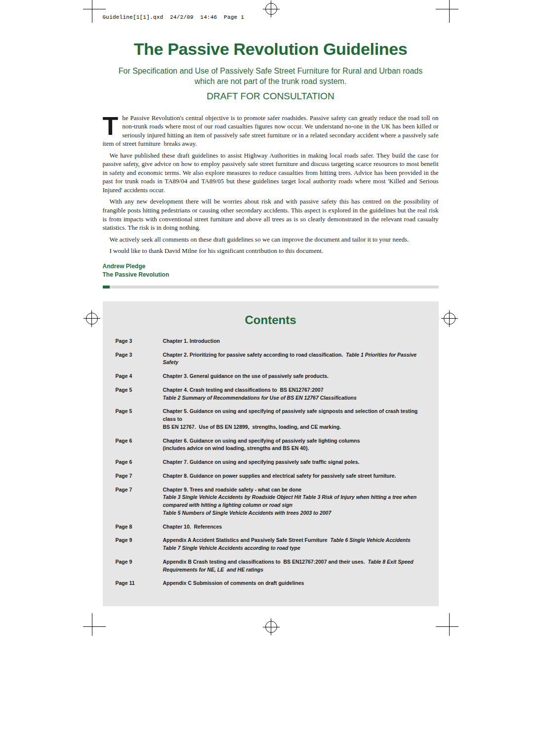Guideline[1[1].qxd 24/2/09 14:46 Page 1
The Passive Revolution Guidelines
For Specification and Use of Passively Safe Street Furniture for Rural and Urban roads which are not part of the trunk road system.
DRAFT FOR CONSULTATION
The Passive Revolution's central objective is to promote safer roadsides. Passive safety can greatly reduce the road toll on non-trunk roads where most of our road casualties figures now occur. We understand no-one in the UK has been killed or seriously injured hitting an item of passively safe street furniture or in a related secondary accident where a passively safe item of street furniture breaks away.
We have published these draft guidelines to assist Highway Authorities in making local roads safer. They build the case for passive safety, give advice on how to employ passively safe street furniture and discuss targeting scarce resources to most benefit in safety and economic terms. We also explore measures to reduce casualties from hitting trees. Advice has been provided in the past for trunk roads in TA89/04 and TA89/05 but these guidelines target local authority roads where most 'Killed and Serious Injured' accidents occur.
With any new development there will be worries about risk and with passive safety this has centred on the possibility of frangible posts hitting pedestrians or causing other secondary accidents. This aspect is explored in the guidelines but the real risk is from impacts with conventional street furniture and above all trees as is so clearly demonstrated in the relevant road casualty statistics. The risk is in doing nothing.
We actively seek all comments on these draft guidelines so we can improve the document and tailor it to your needs.
I would like to thank David Milne for his significant contribution to this document.
Andrew Pledge
The Passive Revolution
Contents
| Page 3 | Chapter 1. Introduction |
| Page 3 | Chapter 2. Prioritizing for passive safety according to road classification. Table 1 Priorities for Passive Safety |
| Page 4 | Chapter 3. General guidance on the use of passively safe products. |
| Page 5 | Chapter 4. Crash testing and classifications to BS EN12767:2007 Table 2 Summary of Recommendations for Use of BS EN 12767 Classifications |
| Page 5 | Chapter 5. Guidance on using and specifying of passively safe signposts and selection of crash testing class to BS EN 12767. Use of BS EN 12899, strengths, loading, and CE marking. |
| Page 6 | Chapter 6. Guidance on using and specifying of passively safe lighting columns (includes advice on wind loading, strengths and BS EN 40). |
| Page 6 | Chapter 7. Guidance on using and specifying passively safe traffic signal poles. |
| Page 7 | Chapter 8. Guidance on power supplies and electrical safety for passively safe street furniture. |
| Page 7 | Chapter 9. Trees and roadside safety - what can be done Table 3 Single Vehicle Accidents by Roadside Object Hit Table 3 Risk of Injury when hitting a tree when compared with hitting a lighting column or road sign Table 5 Numbers of Single Vehicle Accidents with trees 2003 to 2007 |
| Page 8 | Chapter 10. References |
| Page 9 | Appendix A Accident Statistics and Passively Safe Street Furniture Table 6 Single Vehicle Accidents Table 7 Single Vehicle Accidents according to road type |
| Page 9 | Appendix B Crash testing and classifications to BS EN12767:2007 and their uses. Table 8 Exit Speed Requirements for NE, LE and HE ratings |
| Page 11 | Appendix C Submission of comments on draft guidelines |